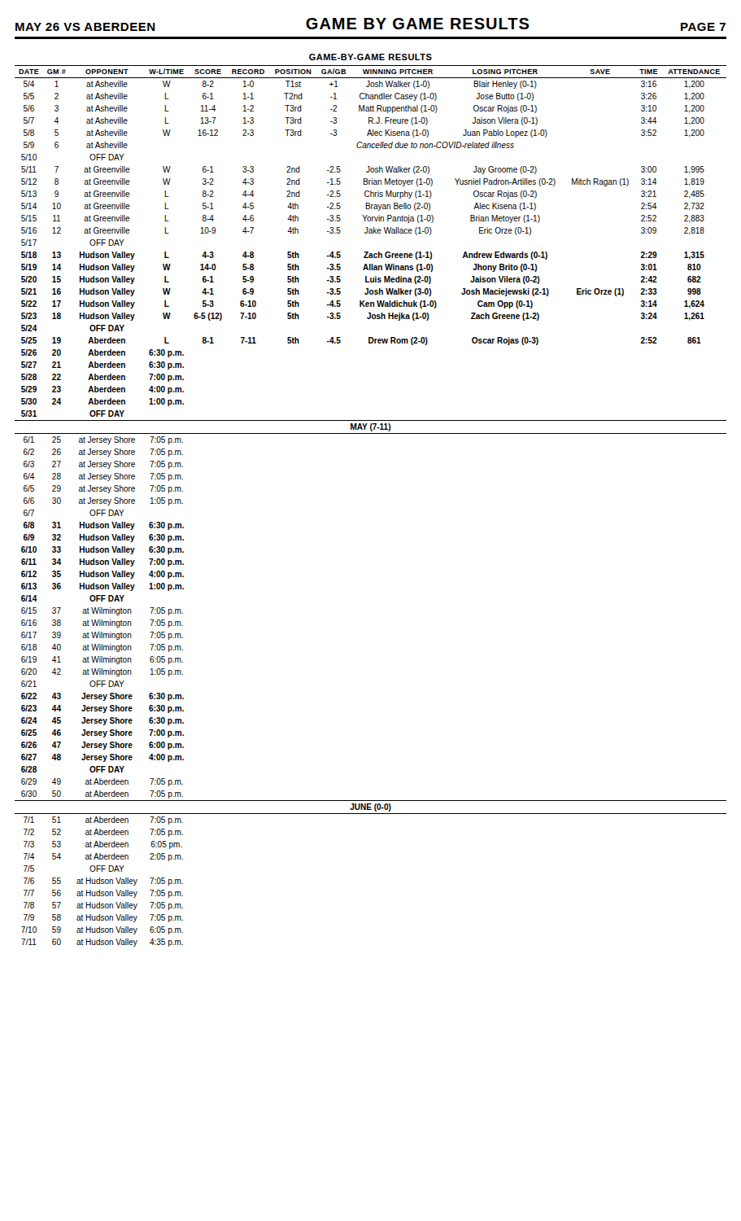MAY 26 VS ABERDEEN
GAME BY GAME RESULTS
PAGE 7
GAME-BY-GAME RESULTS
| DATE | GM # | OPPONENT | W-L/TIME | SCORE | RECORD | POSITION | GA/GB | WINNING PITCHER | LOSING PITCHER | SAVE | TIME | ATTENDANCE |
| --- | --- | --- | --- | --- | --- | --- | --- | --- | --- | --- | --- | --- |
| 5/4 | 1 | at Asheville | W | 8-2 | 1-0 | T1st | +1 | Josh Walker (1-0) | Blair Henley (0-1) | | 3:16 | 1,200 |
| 5/5 | 2 | at Asheville | L | 6-1 | 1-1 | T2nd | -1 | Chandler Casey (1-0) | Jose Butto (1-0) | | 3:26 | 1,200 |
| 5/6 | 3 | at Asheville | L | 11-4 | 1-2 | T3rd | -2 | Matt Ruppenthal (1-0) | Oscar Rojas (0-1) | | 3:10 | 1,200 |
| 5/7 | 4 | at Asheville | L | 13-7 | 1-3 | T3rd | -3 | R.J. Freure (1-0) | Jaison Vilera (0-1) | | 3:44 | 1,200 |
| 5/8 | 5 | at Asheville | W | 16-12 | 2-3 | T3rd | -3 | Alec Kisena (1-0) | Juan Pablo Lopez (1-0) | | 3:52 | 1,200 |
| 5/9 | 6 | at Asheville | Cancelled due to non-COVID-related illness |
| 5/10 | | OFF DAY | | | | | | | | | | |
| 5/11 | 7 | at Greenville | W | 6-1 | 3-3 | 2nd | -2.5 | Josh Walker (2-0) | Jay Groome (0-2) | | 3:00 | 1,995 |
| 5/12 | 8 | at Greenville | W | 3-2 | 4-3 | 2nd | -1.5 | Brian Metoyer (1-0) | Yusniel Padron-Artilles (0-2) | Mitch Ragan (1) | 3:14 | 1,819 |
| 5/13 | 9 | at Greenville | L | 8-2 | 4-4 | 2nd | -2.5 | Chris Murphy (1-1) | Oscar Rojas (0-2) | | 3:21 | 2,485 |
| 5/14 | 10 | at Greenville | L | 5-1 | 4-5 | 4th | -2.5 | Brayan Bello (2-0) | Alec Kisena (1-1) | | 2:54 | 2,732 |
| 5/15 | 11 | at Greenville | L | 8-4 | 4-6 | 4th | -3.5 | Yorvin Pantoja (1-0) | Brian Metoyer (1-1) | | 2:52 | 2,883 |
| 5/16 | 12 | at Greenville | L | 10-9 | 4-7 | 4th | -3.5 | Jake Wallace (1-0) | Eric Orze (0-1) | | 3:09 | 2,818 |
| 5/17 | | OFF DAY | | | | | | | | | | |
| 5/18 | 13 | Hudson Valley | L | 4-3 | 4-8 | 5th | -4.5 | Zach Greene (1-1) | Andrew Edwards (0-1) | | 2:29 | 1,315 |
| 5/19 | 14 | Hudson Valley | W | 14-0 | 5-8 | 5th | -3.5 | Allan Winans (1-0) | Jhony Brito (0-1) | | 3:01 | 810 |
| 5/20 | 15 | Hudson Valley | L | 6-1 | 5-9 | 5th | -3.5 | Luis Medina (2-0) | Jaison Vilera (0-2) | | 2:42 | 682 |
| 5/21 | 16 | Hudson Valley | W | 4-1 | 6-9 | 5th | -3.5 | Josh Walker (3-0) | Josh Maciejewski (2-1) | Eric Orze (1) | 2:33 | 998 |
| 5/22 | 17 | Hudson Valley | L | 5-3 | 6-10 | 5th | -4.5 | Ken Waldichuk (1-0) | Cam Opp (0-1) | | 3:14 | 1,624 |
| 5/23 | 18 | Hudson Valley | W | 6-5 (12) | 7-10 | 5th | -3.5 | Josh Hejka (1-0) | Zach Greene (1-2) | | 3:24 | 1,261 |
| 5/24 | | OFF DAY | | | | | | | | | | |
| 5/25 | 19 | Aberdeen | L | 8-1 | 7-11 | 5th | -4.5 | Drew Rom (2-0) | Oscar Rojas (0-3) | | 2:52 | 861 |
| 5/26 | 20 | Aberdeen | 6:30 p.m. | | | | | | | | | |
| 5/27 | 21 | Aberdeen | 6:30 p.m. | | | | | | | | | |
| 5/28 | 22 | Aberdeen | 7:00 p.m. | | | | | | | | | |
| 5/29 | 23 | Aberdeen | 4:00 p.m. | | | | | | | | | |
| 5/30 | 24 | Aberdeen | 1:00 p.m. | | | | | | | | | |
| 5/31 | | OFF DAY | | | | | | | | | | |
| MAY (7-11) |
| 6/1 | 25 | at Jersey Shore | 7:05 p.m. | | | | | | | | | |
| 6/2 | 26 | at Jersey Shore | 7:05 p.m. | | | | | | | | | |
| 6/3 | 27 | at Jersey Shore | 7:05 p.m. | | | | | | | | | |
| 6/4 | 28 | at Jersey Shore | 7:05 p.m. | | | | | | | | | |
| 6/5 | 29 | at Jersey Shore | 7:05 p.m. | | | | | | | | | |
| 6/6 | 30 | at Jersey Shore | 1:05 p.m. | | | | | | | | | |
| 6/7 | | OFF DAY | | | | | | | | | | |
| 6/8 | 31 | Hudson Valley | 6:30 p.m. | | | | | | | | | |
| 6/9 | 32 | Hudson Valley | 6:30 p.m. | | | | | | | | | |
| 6/10 | 33 | Hudson Valley | 6:30 p.m. | | | | | | | | | |
| 6/11 | 34 | Hudson Valley | 7:00 p.m. | | | | | | | | | |
| 6/12 | 35 | Hudson Valley | 4:00 p.m. | | | | | | | | | |
| 6/13 | 36 | Hudson Valley | 1:00 p.m. | | | | | | | | | |
| 6/14 | | OFF DAY | | | | | | | | | | |
| 6/15 | 37 | at Wilmington | 7:05 p.m. | | | | | | | | | |
| 6/16 | 38 | at Wilmington | 7:05 p.m. | | | | | | | | | |
| 6/17 | 39 | at Wilmington | 7:05 p.m. | | | | | | | | | |
| 6/18 | 40 | at Wilmington | 7:05 p.m. | | | | | | | | | |
| 6/19 | 41 | at Wilmington | 6:05 p.m. | | | | | | | | | |
| 6/20 | 42 | at Wilmington | 1:05 p.m. | | | | | | | | | |
| 6/21 | | OFF DAY | | | | | | | | | | |
| 6/22 | 43 | Jersey Shore | 6:30 p.m. | | | | | | | | | |
| 6/23 | 44 | Jersey Shore | 6:30 p.m. | | | | | | | | | |
| 6/24 | 45 | Jersey Shore | 6:30 p.m. | | | | | | | | | |
| 6/25 | 46 | Jersey Shore | 7:00 p.m. | | | | | | | | | |
| 6/26 | 47 | Jersey Shore | 6:00 p.m. | | | | | | | | | |
| 6/27 | 48 | Jersey Shore | 4:00 p.m. | | | | | | | | | |
| 6/28 | | OFF DAY | | | | | | | | | | |
| 6/29 | 49 | at Aberdeen | 7:05 p.m. | | | | | | | | | |
| 6/30 | 50 | at Aberdeen | 7:05 p.m. | | | | | | | | | |
| JUNE (0-0) |
| 7/1 | 51 | at Aberdeen | 7:05 p.m. | | | | | | | | | |
| 7/2 | 52 | at Aberdeen | 7:05 p.m. | | | | | | | | | |
| 7/3 | 53 | at Aberdeen | 6:05 pm. | | | | | | | | | |
| 7/4 | 54 | at Aberdeen | 2:05 p.m. | | | | | | | | | |
| 7/5 | | OFF DAY | | | | | | | | | | |
| 7/6 | 55 | at Hudson Valley | 7:05 p.m. | | | | | | | | | |
| 7/7 | 56 | at Hudson Valley | 7:05 p.m. | | | | | | | | | |
| 7/8 | 57 | at Hudson Valley | 7:05 p.m. | | | | | | | | | |
| 7/9 | 58 | at Hudson Valley | 7:05 p.m. | | | | | | | | | |
| 7/10 | 59 | at Hudson Valley | 6:05 p.m. | | | | | | | | | |
| 7/11 | 60 | at Hudson Valley | 4:35 p.m. | | | | | | | | | |